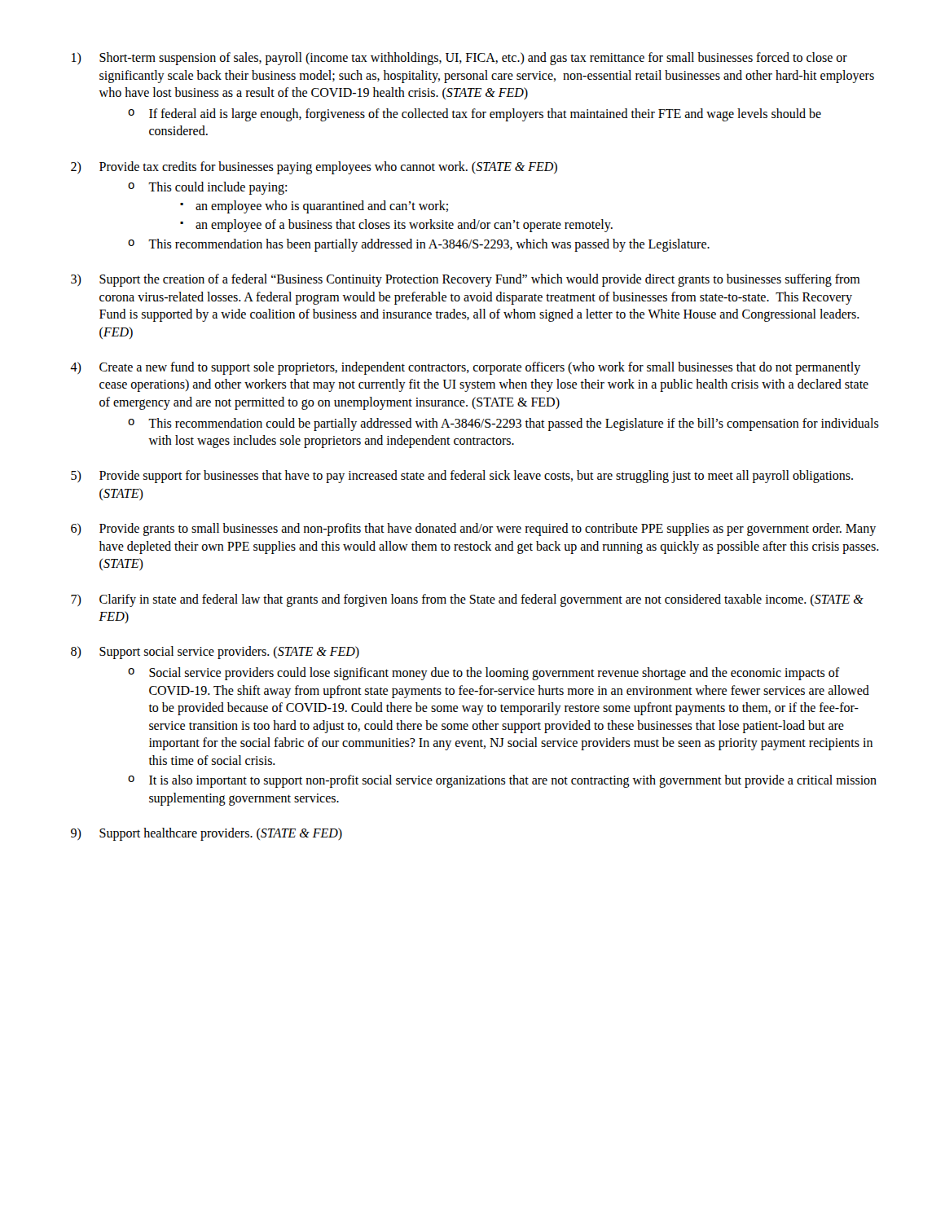Short-term suspension of sales, payroll (income tax withholdings, UI, FICA, etc.) and gas tax remittance for small businesses forced to close or significantly scale back their business model; such as, hospitality, personal care service, non-essential retail businesses and other hard-hit employers who have lost business as a result of the COVID-19 health crisis. (STATE & FED)
If federal aid is large enough, forgiveness of the collected tax for employers that maintained their FTE and wage levels should be considered.
Provide tax credits for businesses paying employees who cannot work. (STATE & FED)
This could include paying:
an employee who is quarantined and can’t work;
an employee of a business that closes its worksite and/or can’t operate remotely.
This recommendation has been partially addressed in A-3846/S-2293, which was passed by the Legislature.
Support the creation of a federal “Business Continuity Protection Recovery Fund” which would provide direct grants to businesses suffering from corona virus-related losses. A federal program would be preferable to avoid disparate treatment of businesses from state-to-state. This Recovery Fund is supported by a wide coalition of business and insurance trades, all of whom signed a letter to the White House and Congressional leaders. (FED)
Create a new fund to support sole proprietors, independent contractors, corporate officers (who work for small businesses that do not permanently cease operations) and other workers that may not currently fit the UI system when they lose their work in a public health crisis with a declared state of emergency and are not permitted to go on unemployment insurance. (STATE & FED)
This recommendation could be partially addressed with A-3846/S-2293 that passed the Legislature if the bill’s compensation for individuals with lost wages includes sole proprietors and independent contractors.
Provide support for businesses that have to pay increased state and federal sick leave costs, but are struggling just to meet all payroll obligations. (STATE)
Provide grants to small businesses and non-profits that have donated and/or were required to contribute PPE supplies as per government order. Many have depleted their own PPE supplies and this would allow them to restock and get back up and running as quickly as possible after this crisis passes. (STATE)
Clarify in state and federal law that grants and forgiven loans from the State and federal government are not considered taxable income. (STATE & FED)
Support social service providers. (STATE & FED)
Social service providers could lose significant money due to the looming government revenue shortage and the economic impacts of COVID-19. The shift away from upfront state payments to fee-for-service hurts more in an environment where fewer services are allowed to be provided because of COVID-19. Could there be some way to temporarily restore some upfront payments to them, or if the fee-for-service transition is too hard to adjust to, could there be some other support provided to these businesses that lose patient-load but are important for the social fabric of our communities? In any event, NJ social service providers must be seen as priority payment recipients in this time of social crisis.
It is also important to support non-profit social service organizations that are not contracting with government but provide a critical mission supplementing government services.
Support healthcare providers. (STATE & FED)